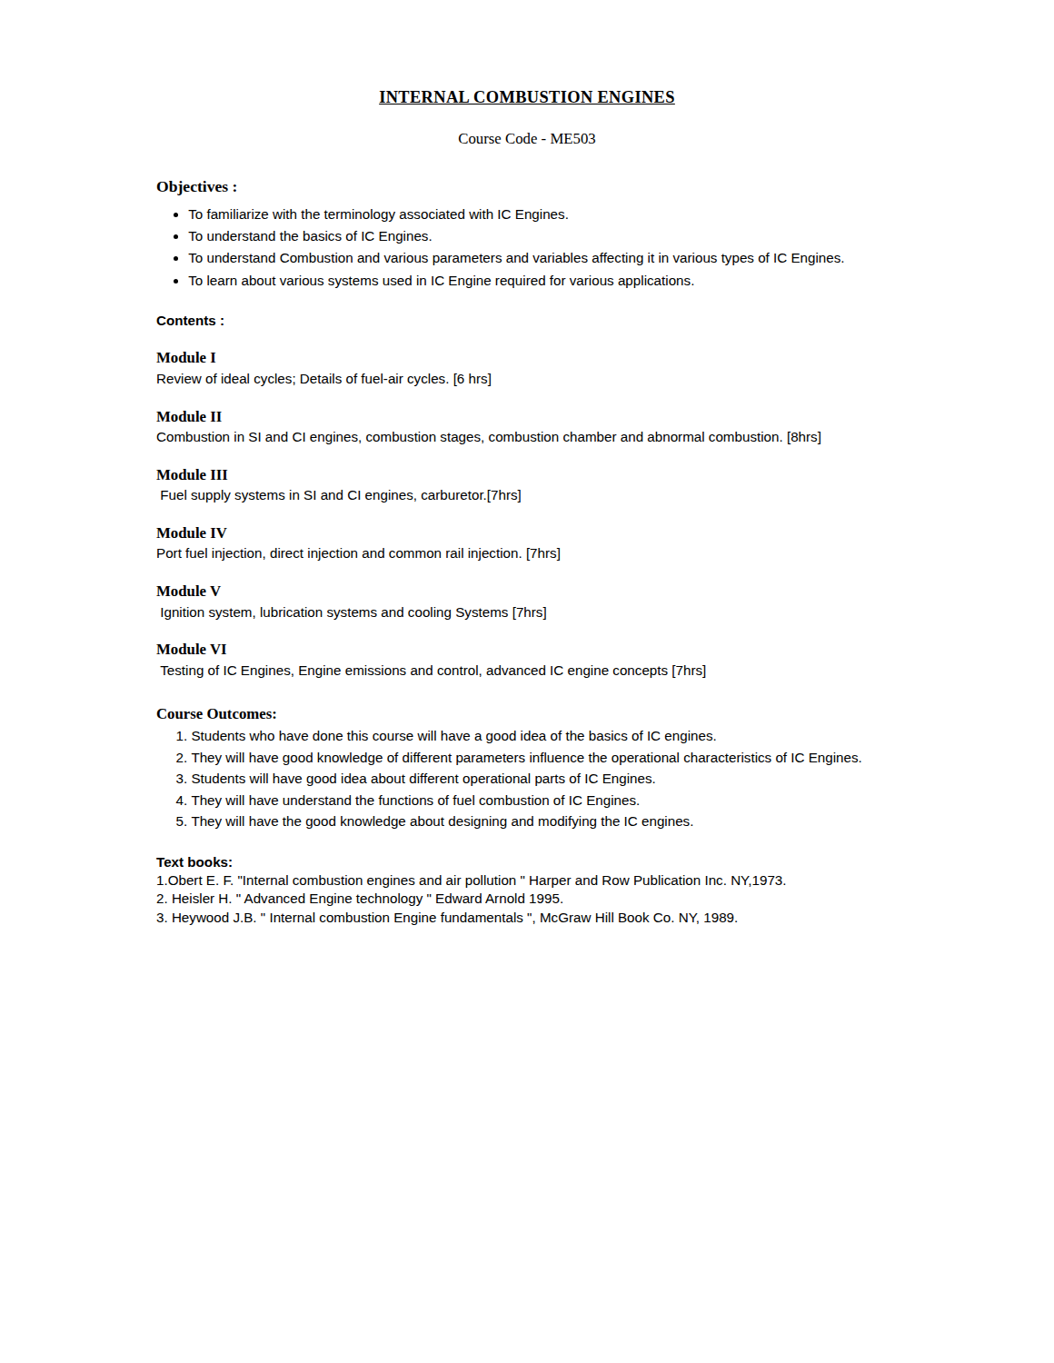INTERNAL COMBUSTION ENGINES
Course Code - ME503
Objectives :
To familiarize with the terminology associated with IC Engines.
To understand the basics of IC Engines.
To understand Combustion and various parameters and variables affecting it in various types of IC Engines.
To learn about various systems used in IC Engine required for various applications.
Contents :
Module I
Review of ideal cycles; Details of fuel-air cycles. [6 hrs]
Module II
Combustion in SI and CI engines, combustion stages, combustion chamber and abnormal combustion. [8hrs]
Module III
Fuel supply systems in SI and CI engines, carburetor.[7hrs]
Module IV
Port fuel injection, direct injection and common rail injection. [7hrs]
Module V
Ignition system, lubrication systems and cooling Systems [7hrs]
Module VI
Testing of IC Engines, Engine emissions and control, advanced IC engine concepts [7hrs]
Course Outcomes:
Students who have done this course will have a good idea of the basics of IC engines.
They will have good knowledge of different parameters influence the operational characteristics of IC Engines.
Students will have good idea about different operational parts of IC Engines.
They will have understand the functions of fuel combustion of IC Engines.
They will have the good knowledge about designing and modifying the IC engines.
Text books:
1.Obert E. F. "Internal combustion engines and air pollution " Harper and Row Publication Inc. NY,1973.
2. Heisler H. " Advanced Engine technology " Edward Arnold 1995.
3. Heywood J.B. " Internal combustion Engine fundamentals ", McGraw Hill Book Co. NY, 1989.